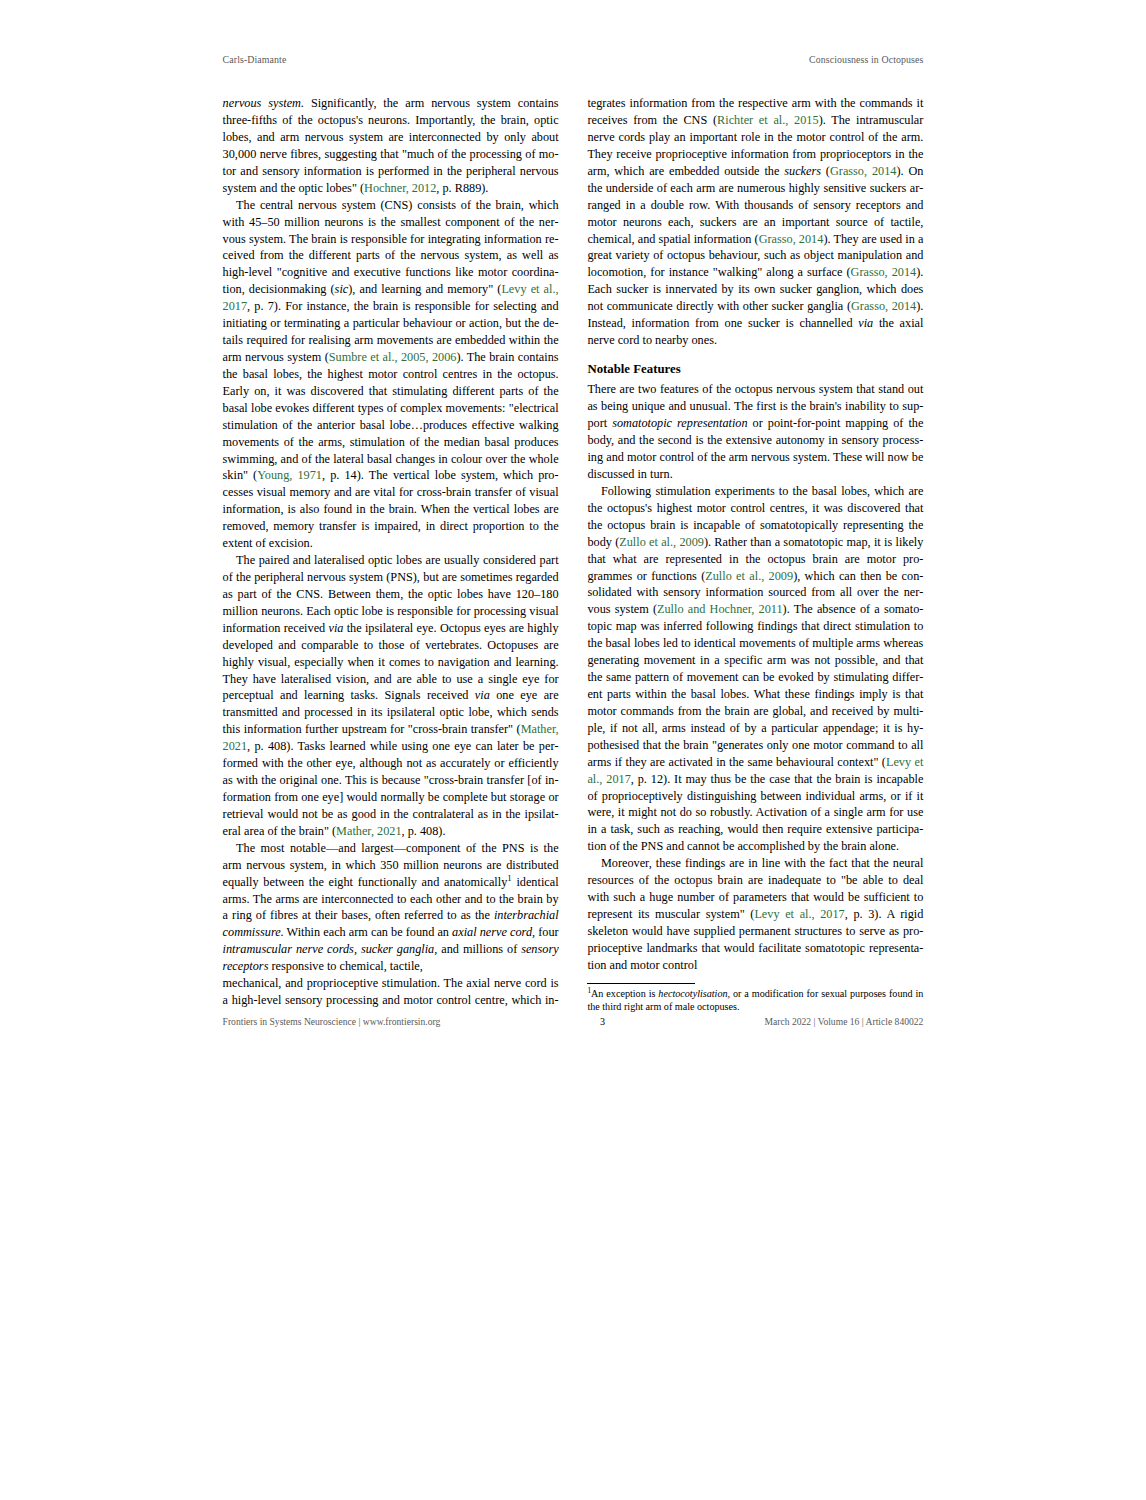Carls-Diamante Consciousness in Octopuses
nervous system. Significantly, the arm nervous system contains three-fifths of the octopus's neurons. Importantly, the brain, optic lobes, and arm nervous system are interconnected by only about 30,000 nerve fibres, suggesting that "much of the processing of motor and sensory information is performed in the peripheral nervous system and the optic lobes" (Hochner, 2012, p. R889).
The central nervous system (CNS) consists of the brain, which with 45–50 million neurons is the smallest component of the nervous system. The brain is responsible for integrating information received from the different parts of the nervous system, as well as high-level "cognitive and executive functions like motor coordination, decisionmaking (sic), and learning and memory" (Levy et al., 2017, p. 7). For instance, the brain is responsible for selecting and initiating or terminating a particular behaviour or action, but the details required for realising arm movements are embedded within the arm nervous system (Sumbre et al., 2005, 2006). The brain contains the basal lobes, the highest motor control centres in the octopus. Early on, it was discovered that stimulating different parts of the basal lobe evokes different types of complex movements: "electrical stimulation of the anterior basal lobe…produces effective walking movements of the arms, stimulation of the median basal produces swimming, and of the lateral basal changes in colour over the whole skin" (Young, 1971, p. 14). The vertical lobe system, which processes visual memory and are vital for cross-brain transfer of visual information, is also found in the brain. When the vertical lobes are removed, memory transfer is impaired, in direct proportion to the extent of excision.
The paired and lateralised optic lobes are usually considered part of the peripheral nervous system (PNS), but are sometimes regarded as part of the CNS. Between them, the optic lobes have 120–180 million neurons. Each optic lobe is responsible for processing visual information received via the ipsilateral eye. Octopus eyes are highly developed and comparable to those of vertebrates. Octopuses are highly visual, especially when it comes to navigation and learning. They have lateralised vision, and are able to use a single eye for perceptual and learning tasks. Signals received via one eye are transmitted and processed in its ipsilateral optic lobe, which sends this information further upstream for "cross-brain transfer" (Mather, 2021, p. 408). Tasks learned while using one eye can later be performed with the other eye, although not as accurately or efficiently as with the original one. This is because "cross-brain transfer [of information from one eye] would normally be complete but storage or retrieval would not be as good in the contralateral as in the ipsilateral area of the brain" (Mather, 2021, p. 408).
The most notable—and largest—component of the PNS is the arm nervous system, in which 350 million neurons are distributed equally between the eight functionally and anatomically1 identical arms. The arms are interconnected to each other and to the brain by a ring of fibres at their bases, often referred to as the interbrachial commissure. Within each arm can be found an axial nerve cord, four intramuscular nerve cords, sucker ganglia, and millions of sensory receptors responsive to chemical, tactile,
mechanical, and proprioceptive stimulation. The axial nerve cord is a high-level sensory processing and motor control centre, which integrates information from the respective arm with the commands it receives from the CNS (Richter et al., 2015). The intramuscular nerve cords play an important role in the motor control of the arm. They receive proprioceptive information from proprioceptors in the arm, which are embedded outside the suckers (Grasso, 2014). On the underside of each arm are numerous highly sensitive suckers arranged in a double row. With thousands of sensory receptors and motor neurons each, suckers are an important source of tactile, chemical, and spatial information (Grasso, 2014). They are used in a great variety of octopus behaviour, such as object manipulation and locomotion, for instance "walking" along a surface (Grasso, 2014). Each sucker is innervated by its own sucker ganglion, which does not communicate directly with other sucker ganglia (Grasso, 2014). Instead, information from one sucker is channelled via the axial nerve cord to nearby ones.
Notable Features
There are two features of the octopus nervous system that stand out as being unique and unusual. The first is the brain's inability to support somatotopic representation or point-for-point mapping of the body, and the second is the extensive autonomy in sensory processing and motor control of the arm nervous system. These will now be discussed in turn.
Following stimulation experiments to the basal lobes, which are the octopus's highest motor control centres, it was discovered that the octopus brain is incapable of somatotopically representing the body (Zullo et al., 2009). Rather than a somatotopic map, it is likely that what are represented in the octopus brain are motor programmes or functions (Zullo et al., 2009), which can then be consolidated with sensory information sourced from all over the nervous system (Zullo and Hochner, 2011). The absence of a somatotopic map was inferred following findings that direct stimulation to the basal lobes led to identical movements of multiple arms whereas generating movement in a specific arm was not possible, and that the same pattern of movement can be evoked by stimulating different parts within the basal lobes. What these findings imply is that motor commands from the brain are global, and received by multiple, if not all, arms instead of by a particular appendage; it is hypothesised that the brain "generates only one motor command to all arms if they are activated in the same behavioural context" (Levy et al., 2017, p. 12). It may thus be the case that the brain is incapable of proprioceptively distinguishing between individual arms, or if it were, it might not do so robustly. Activation of a single arm for use in a task, such as reaching, would then require extensive participation of the PNS and cannot be accomplished by the brain alone.
Moreover, these findings are in line with the fact that the neural resources of the octopus brain are inadequate to "be able to deal with such a huge number of parameters that would be sufficient to represent its muscular system" (Levy et al., 2017, p. 3). A rigid skeleton would have supplied permanent structures to serve as proprioceptive landmarks that would facilitate somatotopic representation and motor control
1An exception is hectocotylisation, or a modification for sexual purposes found in the third right arm of male octopuses.
Frontiers in Systems Neuroscience | www.frontiersin.org 3 March 2022 | Volume 16 | Article 840022